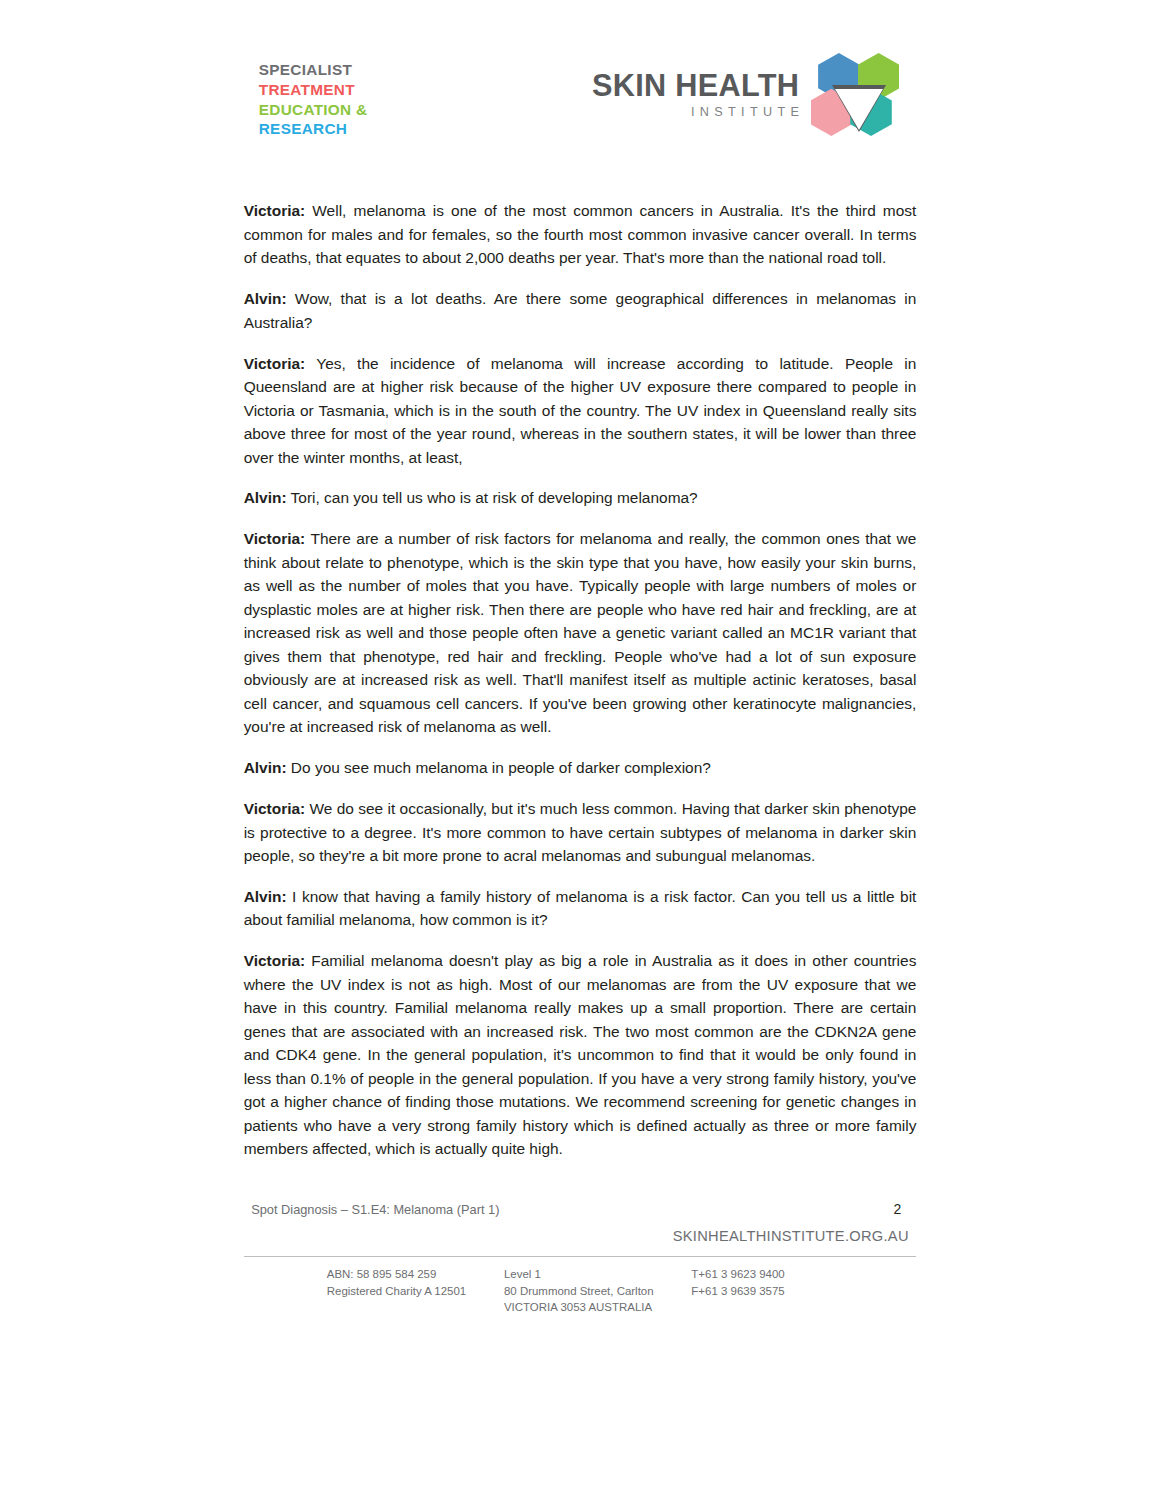Specialist
Treatment
Education &
Research
SKIN HEALTH
INSTITUTE
Victoria: Well, melanoma is one of the most common cancers in Australia. It's the third most common for males and for females, so the fourth most common invasive cancer overall. In terms of deaths, that equates to about 2,000 deaths per year. That's more than the national road toll.
Alvin: Wow, that is a lot deaths. Are there some geographical differences in melanomas in Australia?
Victoria: Yes, the incidence of melanoma will increase according to latitude. People in Queensland are at higher risk because of the higher UV exposure there compared to people in Victoria or Tasmania, which is in the south of the country. The UV index in Queensland really sits above three for most of the year round, whereas in the southern states, it will be lower than three over the winter months, at least,
Alvin: Tori, can you tell us who is at risk of developing melanoma?
Victoria: There are a number of risk factors for melanoma and really, the common ones that we think about relate to phenotype, which is the skin type that you have, how easily your skin burns, as well as the number of moles that you have. Typically people with large numbers of moles or dysplastic moles are at higher risk. Then there are people who have red hair and freckling, are at increased risk as well and those people often have a genetic variant called an MC1R variant that gives them that phenotype, red hair and freckling. People who've had a lot of sun exposure obviously are at increased risk as well. That'll manifest itself as multiple actinic keratoses, basal cell cancer, and squamous cell cancers. If you've been growing other keratinocyte malignancies, you're at increased risk of melanoma as well.
Alvin: Do you see much melanoma in people of darker complexion?
Victoria: We do see it occasionally, but it's much less common. Having that darker skin phenotype is protective to a degree. It's more common to have certain subtypes of melanoma in darker skin people, so they're a bit more prone to acral melanomas and subungual melanomas.
Alvin: I know that having a family history of melanoma is a risk factor. Can you tell us a little bit about familial melanoma, how common is it?
Victoria: Familial melanoma doesn't play as big a role in Australia as it does in other countries where the UV index is not as high. Most of our melanomas are from the UV exposure that we have in this country. Familial melanoma really makes up a small proportion. There are certain genes that are associated with an increased risk. The two most common are the CDKN2A gene and CDK4 gene. In the general population, it's uncommon to find that it would be only found in less than 0.1% of people in the general population. If you have a very strong family history, you've got a higher chance of finding those mutations. We recommend screening for genetic changes in patients who have a very strong family history which is defined actually as three or more family members affected, which is actually quite high.
Spot Diagnosis – S1.E4: Melanoma (Part 1)
2
SKINHEALTHINSTITUTE.ORG.AU
ABN: 58 895 584 259
Registered Charity A 12501
Level 1
80 Drummond Street, Carlton
VICTORIA 3053 AUSTRALIA
T+61 3 9623 9400
F+61 3 9639 3575